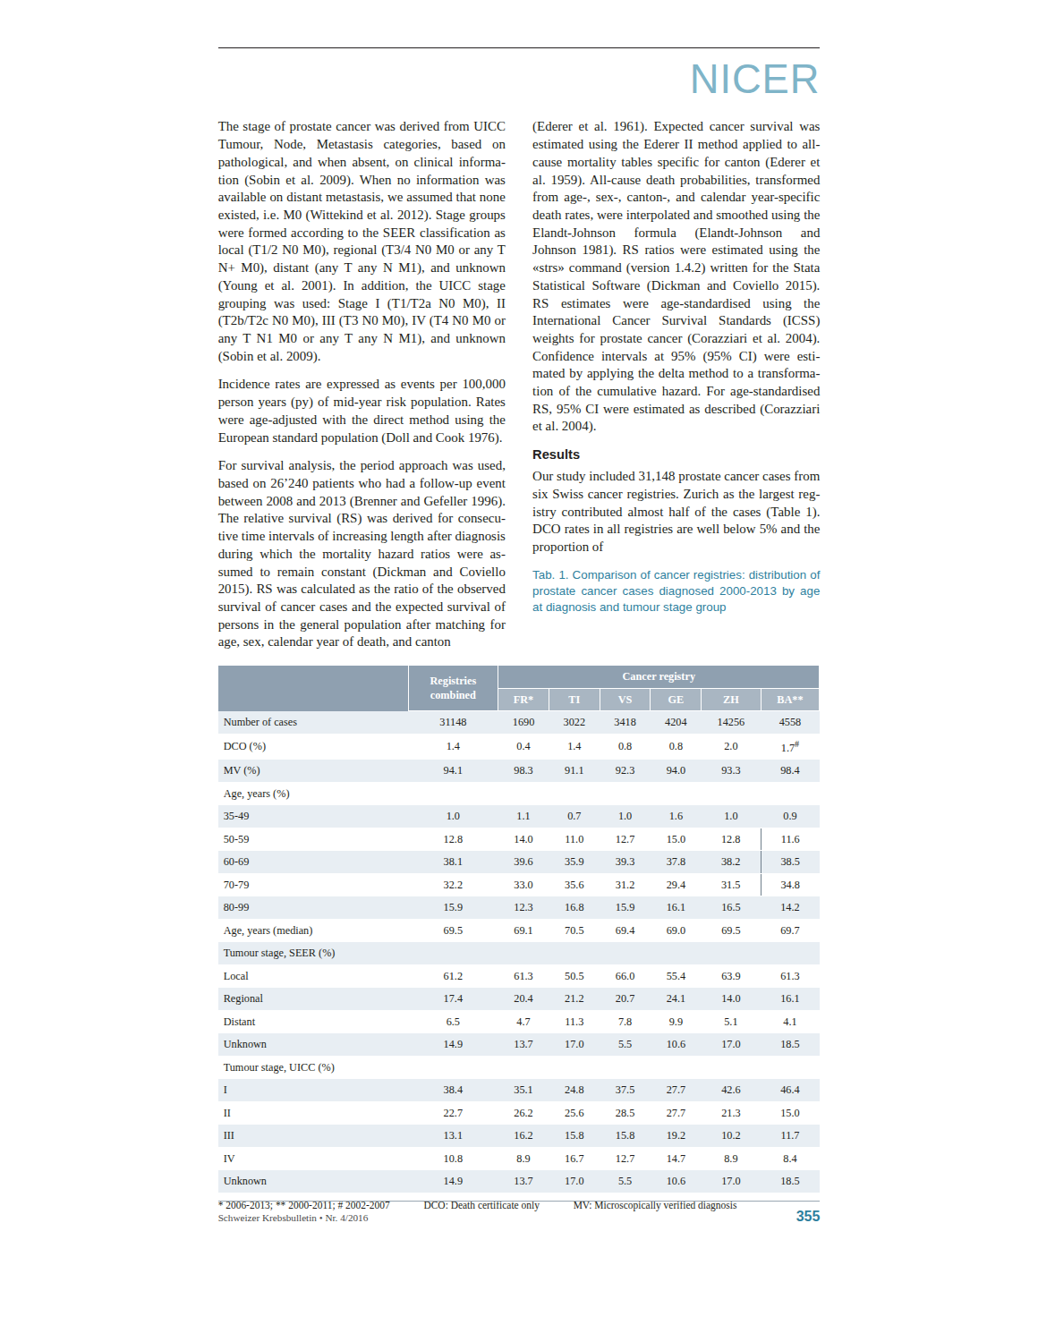NICER
The stage of prostate cancer was derived from UICC Tumour, Node, Metastasis categories, based on pathological, and when absent, on clinical information (Sobin et al. 2009). When no information was available on distant metastasis, we assumed that none existed, i.e. M0 (Wittekind et al. 2012). Stage groups were formed according to the SEER classification as local (T1/2 N0 M0), regional (T3/4 N0 M0 or any T N+ M0), distant (any T any N M1), and unknown (Young et al. 2001). In addition, the UICC stage grouping was used: Stage I (T1/T2a N0 M0), II (T2b/T2c N0 M0), III (T3 N0 M0), IV (T4 N0 M0 or any T N1 M0 or any T any N M1), and unknown (Sobin et al. 2009).
Incidence rates are expressed as events per 100,000 person years (py) of mid-year risk population. Rates were age-adjusted with the direct method using the European standard population (Doll and Cook 1976).
For survival analysis, the period approach was used, based on 26’240 patients who had a follow-up event between 2008 and 2013 (Brenner and Gefeller 1996). The relative survival (RS) was derived for consecutive time intervals of increasing length after diagnosis during which the mortality hazard ratios were assumed to remain constant (Dickman and Coviello 2015). RS was calculated as the ratio of the observed survival of cancer cases and the expected survival of persons in the general population after matching for age, sex, calendar year of death, and canton
(Ederer et al. 1961). Expected cancer survival was estimated using the Ederer II method applied to all-cause mortality tables specific for canton (Ederer et al. 1959). All-cause death probabilities, transformed from age-, sex-, canton-, and calendar year-specific death rates, were interpolated and smoothed using the Elandt-Johnson formula (Elandt-Johnson and Johnson 1981). RS ratios were estimated using the «strs» command (version 1.4.2) written for the Stata Statistical Software (Dickman and Coviello 2015). RS estimates were age-standardised using the International Cancer Survival Standards (ICSS) weights for prostate cancer (Corazziari et al. 2004). Confidence intervals at 95% (95% CI) were estimated by applying the delta method to a transformation of the cumulative hazard. For age-standardised RS, 95% CI were estimated as described (Corazziari et al. 2004).
Results
Our study included 31,148 prostate cancer cases from six Swiss cancer registries. Zurich as the largest registry contributed almost half of the cases (Table 1). DCO rates in all registries are well below 5% and the proportion of
Tab. 1. Comparison of cancer registries: distribution of prostate cancer cases diagnosed 2000-2013 by age at diagnosis and tumour stage group
| | Registries combined | Cancer registry |
| --- | --- | --- |
| FR* | TI | VS | GE | ZH | BA** |
| Number of cases | 31148 | 1690 | 3022 | 3418 | 4204 | 14256 | 4558 |
| DCO (%) | 1.4 | 0.4 | 1.4 | 0.8 | 0.8 | 2.0 | 1.7 # |
| MV (%) | 94.1 | 98.3 | 91.1 | 92.3 | 94.0 | 93.3 | 98.4 |
| Age, years (%) | | | | | | | |
| 35-49 | 1.0 | 1.1 | 0.7 | 1.0 | 1.6 | 1.0 | 0.9 |
| 50-59 | 12.8 | 14.0 | 11.0 | 12.7 | 15.0 | 12.8 | 11.6 |
| 60-69 | 38.1 | 39.6 | 35.9 | 39.3 | 37.8 | 38.2 | 38.5 |
| 70-79 | 32.2 | 33.0 | 35.6 | 31.2 | 29.4 | 31.5 | 34.8 |
| 80-99 | 15.9 | 12.3 | 16.8 | 15.9 | 16.1 | 16.5 | 14.2 |
| Age, years (median) | 69.5 | 69.1 | 70.5 | 69.4 | 69.0 | 69.5 | 69.7 |
| Tumour stage, SEER (%) | | | | | | | |
| Local | 61.2 | 61.3 | 50.5 | 66.0 | 55.4 | 63.9 | 61.3 |
| Regional | 17.4 | 20.4 | 21.2 | 20.7 | 24.1 | 14.0 | 16.1 |
| Distant | 6.5 | 4.7 | 11.3 | 7.8 | 9.9 | 5.1 | 4.1 |
| Unknown | 14.9 | 13.7 | 17.0 | 5.5 | 10.6 | 17.0 | 18.5 |
| Tumour stage, UICC (%) | | | | | | | |
| I | 38.4 | 35.1 | 24.8 | 37.5 | 27.7 | 42.6 | 46.4 |
| II | 22.7 | 26.2 | 25.6 | 28.5 | 27.7 | 21.3 | 15.0 |
| III | 13.1 | 16.2 | 15.8 | 15.8 | 19.2 | 10.2 | 11.7 |
| IV | 10.8 | 8.9 | 16.7 | 12.7 | 14.7 | 8.9 | 8.4 |
| Unknown | 14.9 | 13.7 | 17.0 | 5.5 | 10.6 | 17.0 | 18.5 |
* 2006-2013; ** 2000-2011; # 2002-2007 DCO: Death certificate only MV: Microscopically verified diagnosis
Schweizer Krebsbulletin • Nr. 4/2016
355